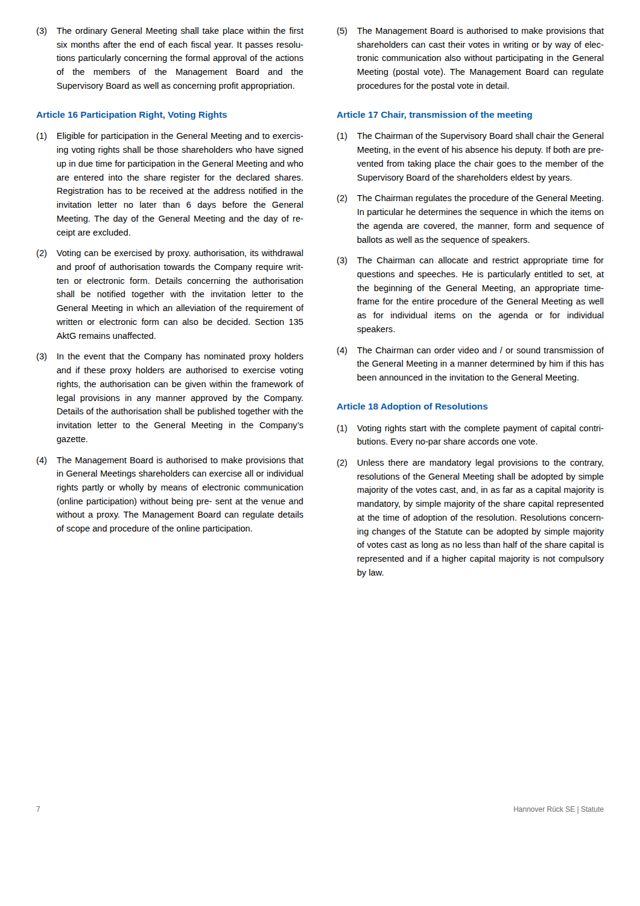(3) The ordinary General Meeting shall take place within the first six months after the end of each fiscal year. It passes resolutions particularly concerning the formal approval of the actions of the members of the Management Board and the Supervisory Board as well as concerning profit appropriation.
Article 16 Participation Right, Voting Rights
(1) Eligible for participation in the General Meeting and to exercising voting rights shall be those shareholders who have signed up in due time for participation in the General Meeting and who are entered into the share register for the declared shares. Registration has to be received at the address notified in the invitation letter no later than 6 days before the General Meeting. The day of the General Meeting and the day of receipt are excluded.
(2) Voting can be exercised by proxy. authorisation, its withdrawal and proof of authorisation towards the Company require written or electronic form. Details concerning the authorisation shall be notified together with the invitation letter to the General Meeting in which an alleviation of the requirement of written or electronic form can also be decided. Section 135 AktG remains unaffected.
(3) In the event that the Company has nominated proxy holders and if these proxy holders are authorised to exercise voting rights, the authorisation can be given within the framework of legal provisions in any manner approved by the Company. Details of the authorisation shall be published together with the invitation letter to the General Meeting in the Company’s gazette.
(4) The Management Board is authorised to make provisions that in General Meetings shareholders can exercise all or individual rights partly or wholly by means of electronic communication (online participation) without being pre- sent at the venue and without a proxy. The Management Board can regulate details of scope and procedure of the online participation.
(5) The Management Board is authorised to make provisions that shareholders can cast their votes in writing or by way of electronic communication also without participating in the General Meeting (postal vote). The Management Board can regulate procedures for the postal vote in detail.
Article 17 Chair, transmission of the meeting
(1) The Chairman of the Supervisory Board shall chair the General Meeting, in the event of his absence his deputy. If both are prevented from taking place the chair goes to the member of the Supervisory Board of the shareholders eldest by years.
(2) The Chairman regulates the procedure of the General Meeting. In particular he determines the sequence in which the items on the agenda are covered, the manner, form and sequence of ballots as well as the sequence of speakers.
(3) The Chairman can allocate and restrict appropriate time for questions and speeches. He is particularly entitled to set, at the beginning of the General Meeting, an appropriate timeframe for the entire procedure of the General Meeting as well as for individual items on the agenda or for individual speakers.
(4) The Chairman can order video and / or sound transmission of the General Meeting in a manner determined by him if this has been announced in the invitation to the General Meeting.
Article 18 Adoption of Resolutions
(1) Voting rights start with the complete payment of capital contributions. Every no-par share accords one vote.
(2) Unless there are mandatory legal provisions to the contrary, resolutions of the General Meeting shall be adopted by simple majority of the votes cast, and, in as far as a capital majority is mandatory, by simple majority of the share capital represented at the time of adoption of the resolution. Resolutions concerning changes of the Statute can be adopted by simple majority of votes cast as long as no less than half of the share capital is represented and if a higher capital majority is not compulsory by law.
7
Hannover Rück SE | Statute